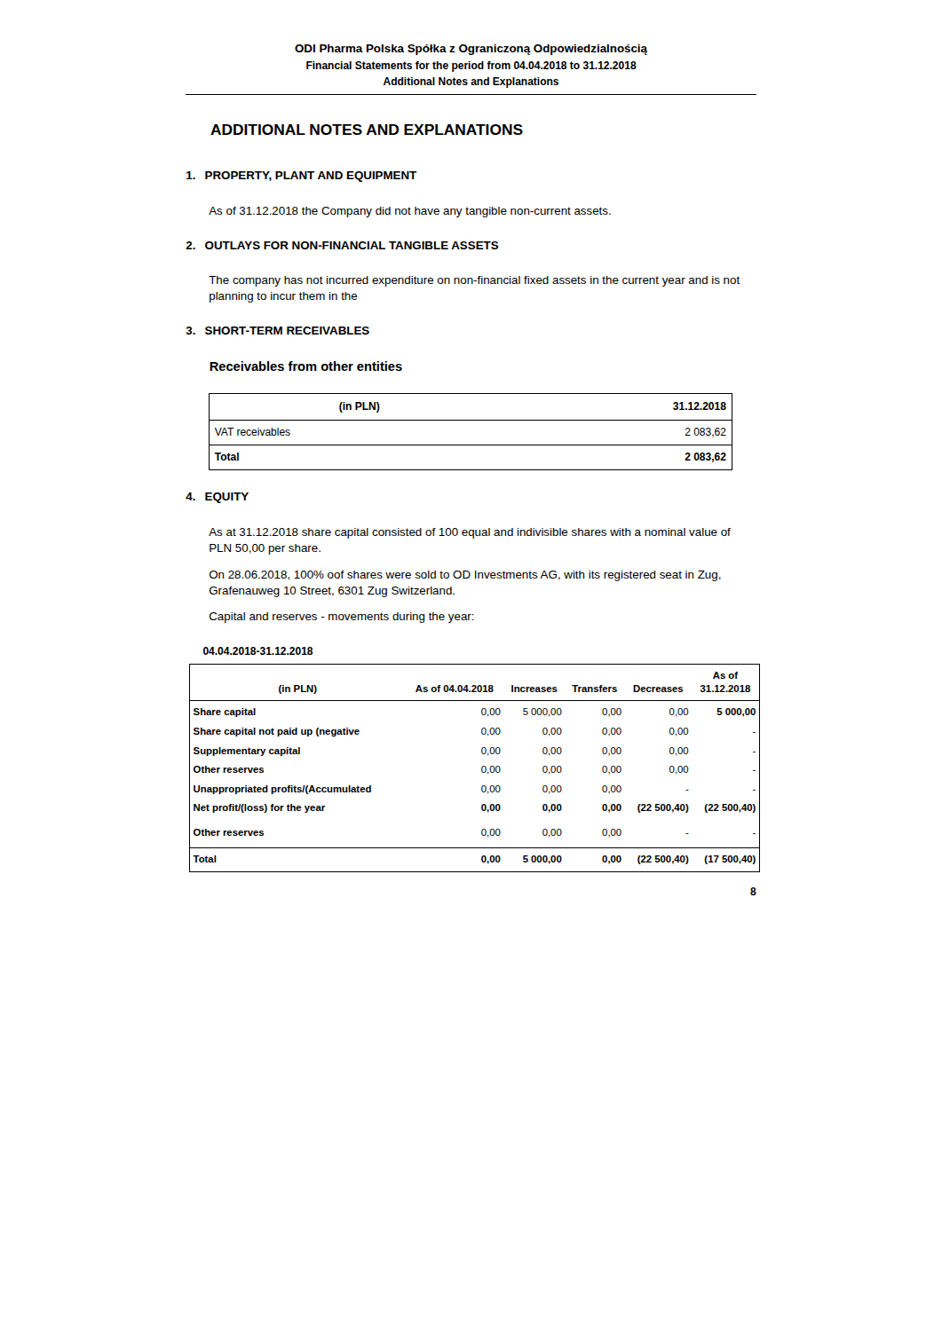ODI Pharma Polska Spółka z Ograniczoną Odpowiedzialnością
Financial Statements for the period from 04.04.2018 to 31.12.2018
Additional Notes and Explanations
ADDITIONAL NOTES AND EXPLANATIONS
1.
Property, plant and equipment
As of 31.12.2018 the Company did not have any tangible non-current assets.
2.
Outlays for non-financial tangible assets
The company has not incurred expenditure on non-financial fixed assets in the current year and is not planning to incur them in the
3.
Short-term receivables
Receivables from other entities
| (in PLN) | 31.12.2018 |
| VAT receivables | 2 083,62 |
| Total | 2 083,62 |
4.
Equity
As at 31.12.2018 share capital consisted of 100 equal and indivisible shares with a nominal value of PLN 50,00 per share.
On 28.06.2018, 100% oof shares were sold to OD Investments AG, with its registered seat in Zug, Grafenauweg 10 Street, 6301 Zug Switzerland.
Capital and reserves - movements during the year:
04.04.2018-31.12.2018
| (in PLN) | As of 04.04.2018 | Increases | Transfers | Decreases | As of 31.12.2018 |
| --- | --- | --- | --- | --- | --- |
| Share capital | 0,00 | 5 000,00 | 0,00 | 0,00 | 5 000,00 |
| Share capital not paid up (negative | 0,00 | 0,00 | 0,00 | 0,00 | - |
| Supplementary capital | 0,00 | 0,00 | 0,00 | 0,00 | - |
| Other reserves | 0,00 | 0,00 | 0,00 | 0,00 | - |
| Unappropriated profits/(Accumulated | 0,00 | 0,00 | 0,00 | - | - |
| Net profit/(loss) for the year | 0,00 | 0,00 | 0,00 | (22 500,40) | (22 500,40) |
| Other reserves | 0,00 | 0,00 | 0,00 | - | - |
| Total | 0,00 | 5 000,00 | 0,00 | (22 500,40) | (17 500,40) |
8